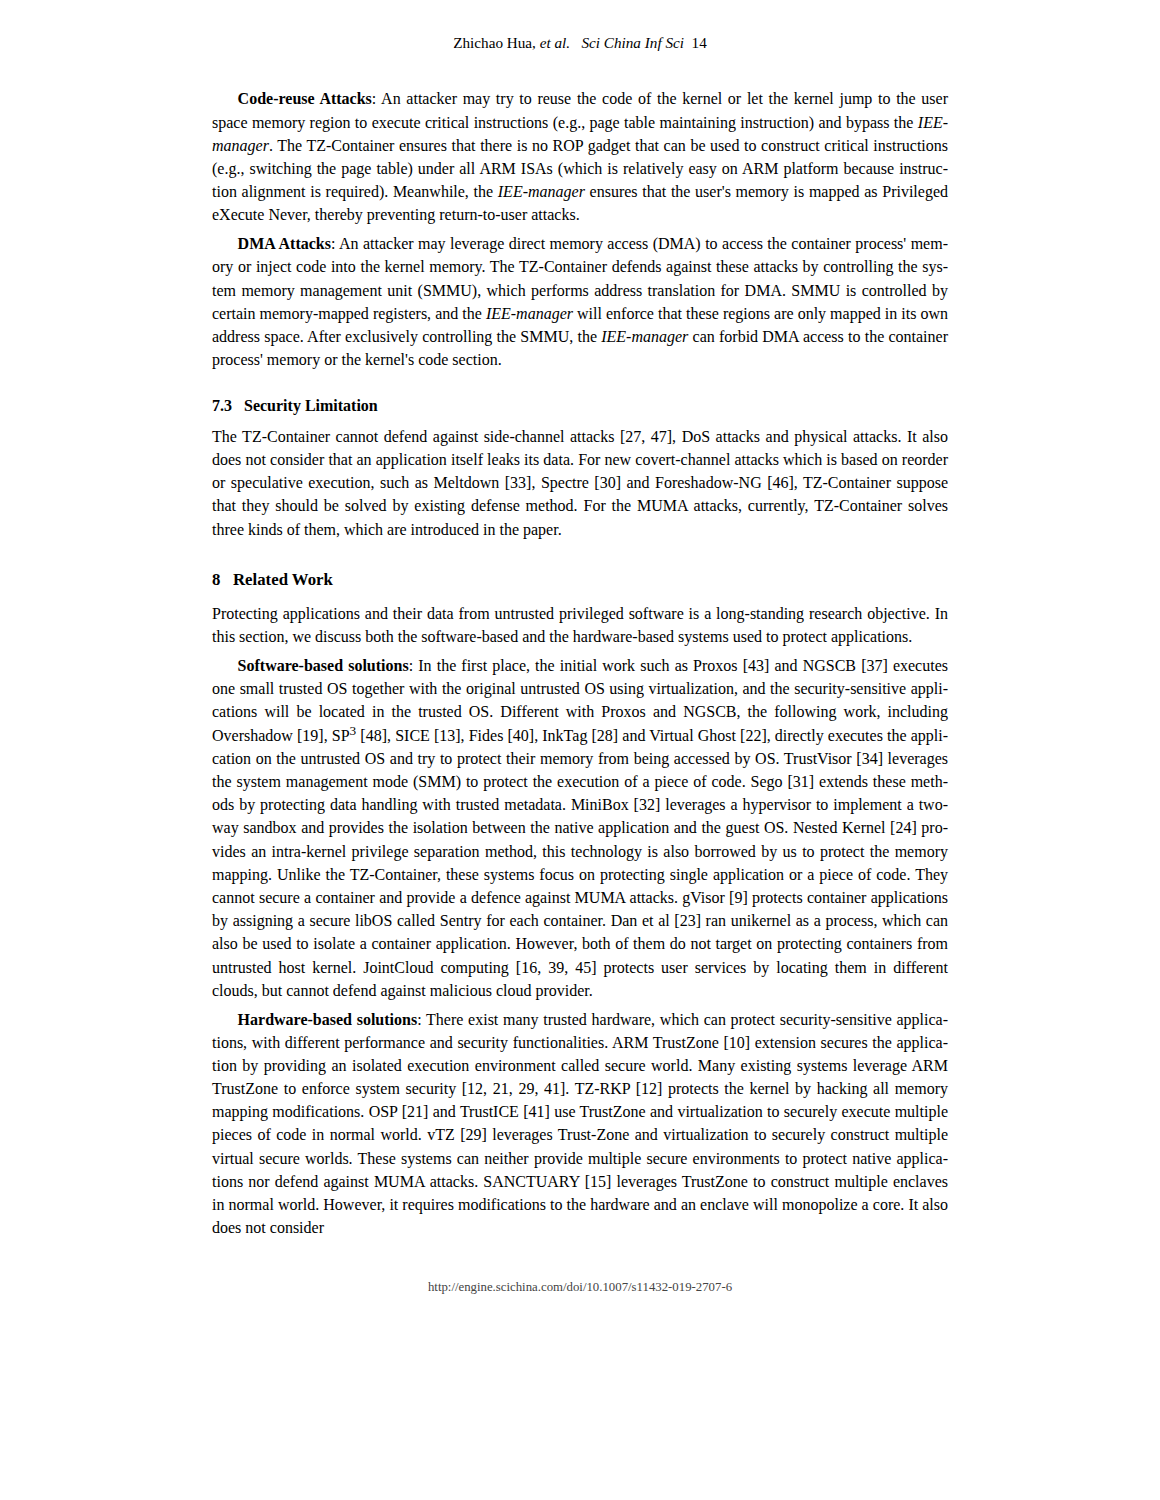Zhichao Hua, et al. Sci China Inf Sci 14
Code-reuse Attacks: An attacker may try to reuse the code of the kernel or let the kernel jump to the user space memory region to execute critical instructions (e.g., page table maintaining instruction) and bypass the IEE-manager. The TZ-Container ensures that there is no ROP gadget that can be used to construct critical instructions (e.g., switching the page table) under all ARM ISAs (which is relatively easy on ARM platform because instruction alignment is required). Meanwhile, the IEE-manager ensures that the user's memory is mapped as Privileged eXecute Never, thereby preventing return-to-user attacks.
DMA Attacks: An attacker may leverage direct memory access (DMA) to access the container process' memory or inject code into the kernel memory. The TZ-Container defends against these attacks by controlling the system memory management unit (SMMU), which performs address translation for DMA. SMMU is controlled by certain memory-mapped registers, and the IEE-manager will enforce that these regions are only mapped in its own address space. After exclusively controlling the SMMU, the IEE-manager can forbid DMA access to the container process' memory or the kernel's code section.
7.3 Security Limitation
The TZ-Container cannot defend against side-channel attacks [27, 47], DoS attacks and physical attacks. It also does not consider that an application itself leaks its data. For new covert-channel attacks which is based on reorder or speculative execution, such as Meltdown [33], Spectre [30] and Foreshadow-NG [46], TZ-Container suppose that they should be solved by existing defense method. For the MUMA attacks, currently, TZ-Container solves three kinds of them, which are introduced in the paper.
8 Related Work
Protecting applications and their data from untrusted privileged software is a long-standing research objective. In this section, we discuss both the software-based and the hardware-based systems used to protect applications.
Software-based solutions: In the first place, the initial work such as Proxos [43] and NGSCB [37] executes one small trusted OS together with the original untrusted OS using virtualization, and the security-sensitive applications will be located in the trusted OS. Different with Proxos and NGSCB, the following work, including Overshadow [19], SP3 [48], SICE [13], Fides [40], InkTag [28] and Virtual Ghost [22], directly executes the application on the untrusted OS and try to protect their memory from being accessed by OS. TrustVisor [34] leverages the system management mode (SMM) to protect the execution of a piece of code. Sego [31] extends these methods by protecting data handling with trusted metadata. MiniBox [32] leverages a hypervisor to implement a two-way sandbox and provides the isolation between the native application and the guest OS. Nested Kernel [24] provides an intra-kernel privilege separation method, this technology is also borrowed by us to protect the memory mapping. Unlike the TZ-Container, these systems focus on protecting single application or a piece of code. They cannot secure a container and provide a defence against MUMA attacks. gVisor [9] protects container applications by assigning a secure libOS called Sentry for each container. Dan et al [23] ran unikernel as a process, which can also be used to isolate a container application. However, both of them do not target on protecting containers from untrusted host kernel. JointCloud computing [16, 39, 45] protects user services by locating them in different clouds, but cannot defend against malicious cloud provider.
Hardware-based solutions: There exist many trusted hardware, which can protect security-sensitive applications, with different performance and security functionalities. ARM TrustZone [10] extension secures the application by providing an isolated execution environment called secure world. Many existing systems leverage ARM TrustZone to enforce system security [12, 21, 29, 41]. TZ-RKP [12] protects the kernel by hacking all memory mapping modifications. OSP [21] and TrustICE [41] use TrustZone and virtualization to securely execute multiple pieces of code in normal world. vTZ [29] leverages Trust-Zone and virtualization to securely construct multiple virtual secure worlds. These systems can neither provide multiple secure environments to protect native applications nor defend against MUMA attacks. SANCTUARY [15] leverages TrustZone to construct multiple enclaves in normal world. However, it requires modifications to the hardware and an enclave will monopolize a core. It also does not consider
http://engine.scichina.com/doi/10.1007/s11432-019-2707-6